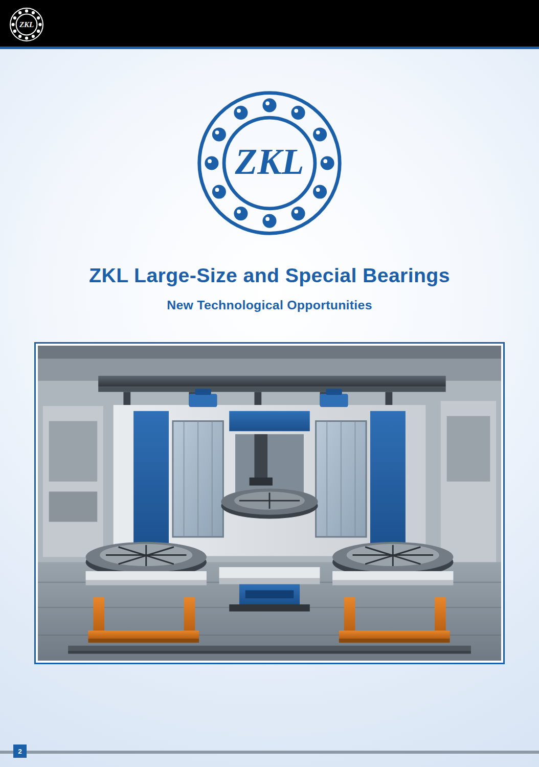ZKL
ZKL
ZKL Large-Size and Special Bearings
New Technological Opportunities
2